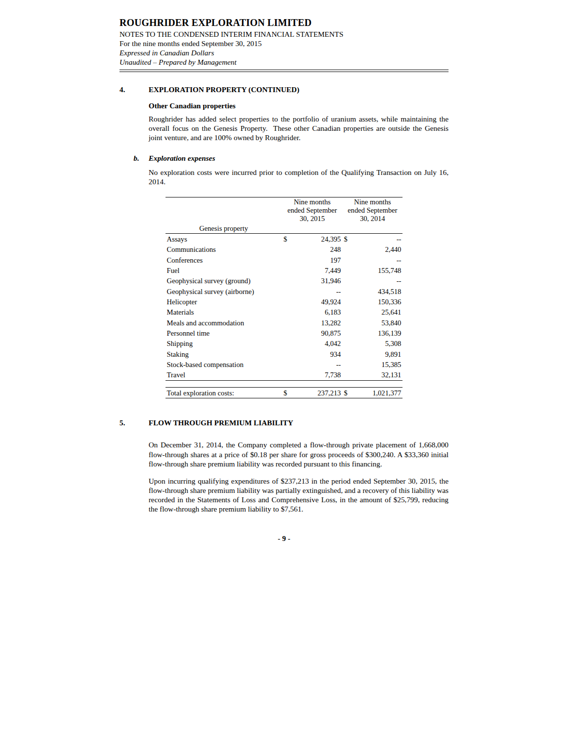ROUGHRIDER EXPLORATION LIMITED
NOTES TO THE CONDENSED INTERIM FINANCIAL STATEMENTS
For the nine months ended September 30, 2015
Expressed in Canadian Dollars
Unaudited – Prepared by Management
4.
EXPLORATION PROPERTY (CONTINUED)
Other Canadian properties
Roughrider has added select properties to the portfolio of uranium assets, while maintaining the overall focus on the Genesis Property. These other Canadian properties are outside the Genesis joint venture, and are 100% owned by Roughrider.
b.
Exploration expenses
No exploration costs were incurred prior to completion of the Qualifying Transaction on July 16, 2014.
| | Nine months ended September 30, 2015 | Nine months ended September 30, 2014 |
| --- | --- | --- |
| Genesis property | | | | |
| Assays | $ | 24,395 | $ | -- |
| Communications | | 248 | | 2,440 |
| Conferences | | 197 | | -- |
| Fuel | | 7,449 | | 155,748 |
| Geophysical survey (ground) | | 31,946 | | -- |
| Geophysical survey (airborne) | | -- | | 434,518 |
| Helicopter | | 49,924 | | 150,336 |
| Materials | | 6,183 | | 25,641 |
| Meals and accommodation | | 13,282 | | 53,840 |
| Personnel time | | 90,875 | | 136,139 |
| Shipping | | 4,042 | | 5,308 |
| Staking | | 934 | | 9,891 |
| Stock-based compensation | | -- | | 15,385 |
| Travel | | 7,738 | | 32,131 |
| Total exploration costs: | $ | 237,213 | $ | 1,021,377 |
5.
FLOW THROUGH PREMIUM LIABILITY
On December 31, 2014, the Company completed a flow-through private placement of 1,668,000 flow-through shares at a price of $0.18 per share for gross proceeds of $300,240. A $33,360 initial flow-through share premium liability was recorded pursuant to this financing.
Upon incurring qualifying expenditures of $237,213 in the period ended September 30, 2015, the flow-through share premium liability was partially extinguished, and a recovery of this liability was recorded in the Statements of Loss and Comprehensive Loss, in the amount of $25,799, reducing the flow-through share premium liability to $7,561.
- 9 -